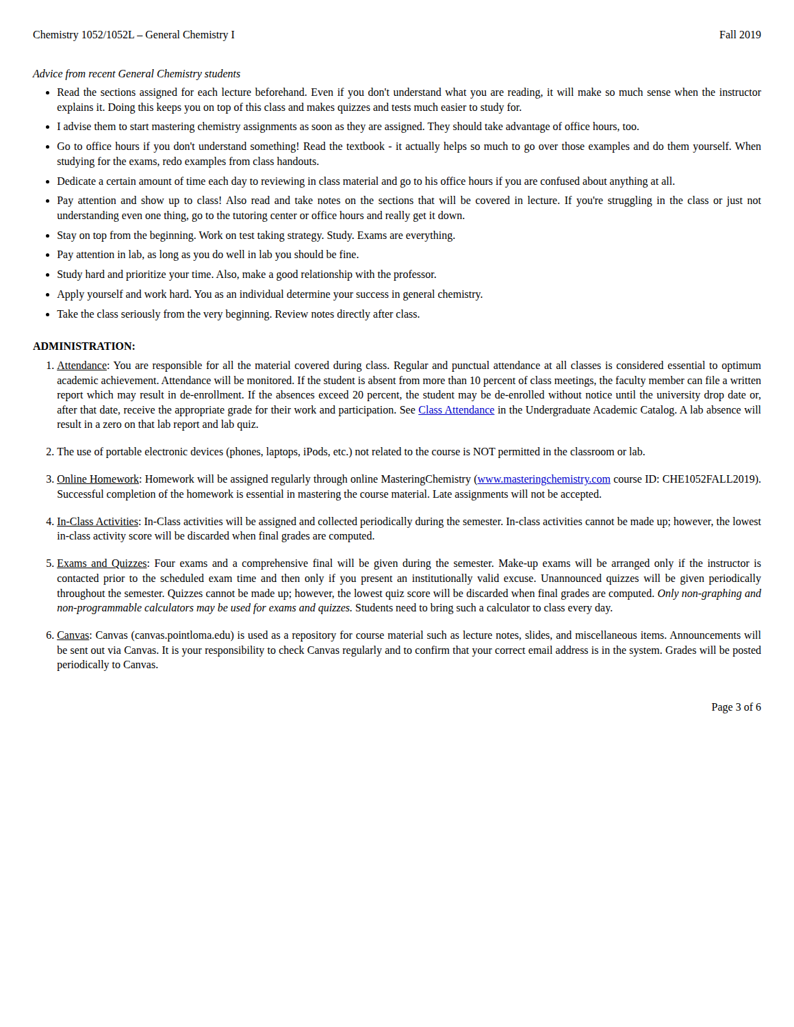Chemistry 1052/1052L – General Chemistry I
Fall 2019
Advice from recent General Chemistry students
Read the sections assigned for each lecture beforehand. Even if you don't understand what you are reading, it will make so much sense when the instructor explains it. Doing this keeps you on top of this class and makes quizzes and tests much easier to study for.
I advise them to start mastering chemistry assignments as soon as they are assigned. They should take advantage of office hours, too.
Go to office hours if you don't understand something! Read the textbook - it actually helps so much to go over those examples and do them yourself. When studying for the exams, redo examples from class handouts.
Dedicate a certain amount of time each day to reviewing in class material and go to his office hours if you are confused about anything at all.
Pay attention and show up to class! Also read and take notes on the sections that will be covered in lecture. If you're struggling in the class or just not understanding even one thing, go to the tutoring center or office hours and really get it down.
Stay on top from the beginning. Work on test taking strategy. Study. Exams are everything.
Pay attention in lab, as long as you do well in lab you should be fine.
Study hard and prioritize your time. Also, make a good relationship with the professor.
Apply yourself and work hard. You as an individual determine your success in general chemistry.
Take the class seriously from the very beginning. Review notes directly after class.
ADMINISTRATION:
Attendance: You are responsible for all the material covered during class. Regular and punctual attendance at all classes is considered essential to optimum academic achievement. Attendance will be monitored. If the student is absent from more than 10 percent of class meetings, the faculty member can file a written report which may result in de-enrollment. If the absences exceed 20 percent, the student may be de-enrolled without notice until the university drop date or, after that date, receive the appropriate grade for their work and participation. See Class Attendance in the Undergraduate Academic Catalog. A lab absence will result in a zero on that lab report and lab quiz.
The use of portable electronic devices (phones, laptops, iPods, etc.) not related to the course is NOT permitted in the classroom or lab.
Online Homework: Homework will be assigned regularly through online MasteringChemistry (www.masteringchemistry.com course ID: CHE1052FALL2019). Successful completion of the homework is essential in mastering the course material. Late assignments will not be accepted.
In-Class Activities: In-Class activities will be assigned and collected periodically during the semester. In-class activities cannot be made up; however, the lowest in-class activity score will be discarded when final grades are computed.
Exams and Quizzes: Four exams and a comprehensive final will be given during the semester. Make-up exams will be arranged only if the instructor is contacted prior to the scheduled exam time and then only if you present an institutionally valid excuse. Unannounced quizzes will be given periodically throughout the semester. Quizzes cannot be made up; however, the lowest quiz score will be discarded when final grades are computed. Only non-graphing and non-programmable calculators may be used for exams and quizzes. Students need to bring such a calculator to class every day.
Canvas: Canvas (canvas.pointloma.edu) is used as a repository for course material such as lecture notes, slides, and miscellaneous items. Announcements will be sent out via Canvas. It is your responsibility to check Canvas regularly and to confirm that your correct email address is in the system. Grades will be posted periodically to Canvas.
Page 3 of 6